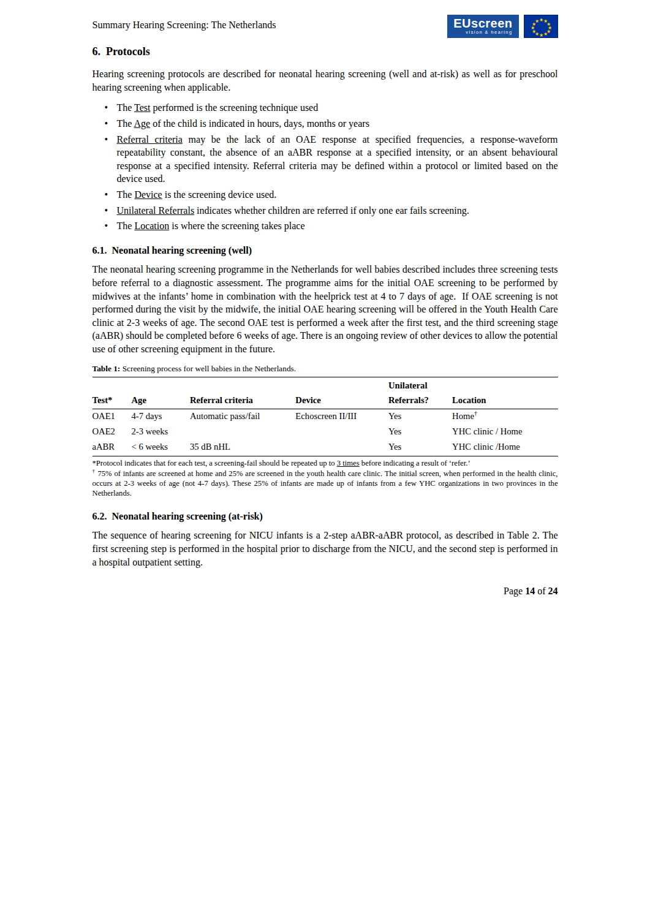Summary Hearing Screening: The Netherlands
EUscreenvision & hearing
★ ★ ★ ★ ★ ★ ★ ★ ★ ★ ★ ★
6. Protocols
Hearing screening protocols are described for neonatal hearing screening (well and at-risk) as well as for preschool hearing screening when applicable.
The Test performed is the screening technique used
The Age of the child is indicated in hours, days, months or years
Referral criteria may be the lack of an OAE response at specified frequencies, a response-waveform repeatability constant, the absence of an aABR response at a specified intensity, or an absent behavioural response at a specified intensity. Referral criteria may be defined within a protocol or limited based on the device used.
The Device is the screening device used.
Unilateral Referrals indicates whether children are referred if only one ear fails screening.
The Location is where the screening takes place
6.1. Neonatal hearing screening (well)
The neonatal hearing screening programme in the Netherlands for well babies described includes three screening tests before referral to a diagnostic assessment. The programme aims for the initial OAE screening to be performed by midwives at the infants’ home in combination with the heelprick test at 4 to 7 days of age. If OAE screening is not performed during the visit by the midwife, the initial OAE hearing screening will be offered in the Youth Health Care clinic at 2-3 weeks of age. The second OAE test is performed a week after the first test, and the third screening stage (aABR) should be completed before 6 weeks of age. There is an ongoing review of other devices to allow the potential use of other screening equipment in the future.
Table 1: Screening process for well babies in the Netherlands.
| | | | | Unilateral | |
| --- | --- | --- | --- | --- | --- |
| Test* | Age | Referral criteria | Device | Referrals? | Location |
| OAE1 | 4-7 days | Automatic pass/fail | Echoscreen II/III | Yes | Home † |
| OAE2 | 2-3 weeks | | | Yes | YHC clinic / Home |
| aABR | < 6 weeks | 35 dB nHL | | Yes | YHC clinic /Home |
*Protocol indicates that for each test, a screening-fail should be repeated up to 3 times before indicating a result of ‘refer.’
† 75% of infants are screened at home and 25% are screened in the youth health care clinic. The initial screen, when performed in the health clinic, occurs at 2-3 weeks of age (not 4-7 days). These 25% of infants are made up of infants from a few YHC organizations in two provinces in the Netherlands.
6.2. Neonatal hearing screening (at-risk)
The sequence of hearing screening for NICU infants is a 2-step aABR-aABR protocol, as described in Table 2. The first screening step is performed in the hospital prior to discharge from the NICU, and the second step is performed in a hospital outpatient setting.
Page 14 of 24